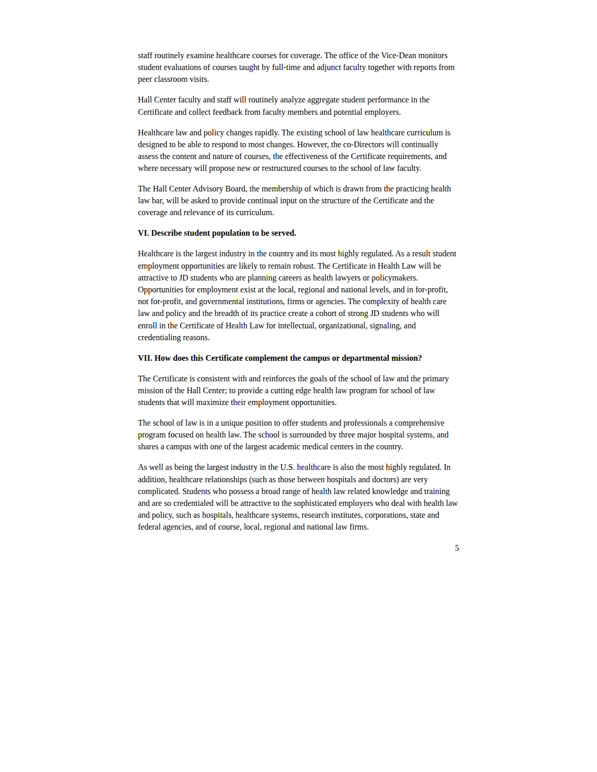staff routinely examine healthcare courses for coverage. The office of the Vice-Dean monitors student evaluations of courses taught by full-time and adjunct faculty together with reports from peer classroom visits.
Hall Center faculty and staff will routinely analyze aggregate student performance in the Certificate and collect feedback from faculty members and potential employers.
Healthcare law and policy changes rapidly. The existing school of law healthcare curriculum is designed to be able to respond to most changes. However, the co-Directors will continually assess the content and nature of courses, the effectiveness of the Certificate requirements, and where necessary will propose new or restructured courses to the school of law faculty.
The Hall Center Advisory Board, the membership of which is drawn from the practicing health law bar, will be asked to provide continual input on the structure of the Certificate and the coverage and relevance of its curriculum.
VI. Describe student population to be served.
Healthcare is the largest industry in the country and its most highly regulated. As a result student employment opportunities are likely to remain robust. The Certificate in Health Law will be attractive to JD students who are planning careers as health lawyers or policymakers. Opportunities for employment exist at the local, regional and national levels, and in for-profit, not for-profit, and governmental institutions, firms or agencies. The complexity of health care law and policy and the breadth of its practice create a cohort of strong JD students who will enroll in the Certificate of Health Law for intellectual, organizational, signaling, and credentialing reasons.
VII. How does this Certificate complement the campus or departmental mission?
The Certificate is consistent with and reinforces the goals of the school of law and the primary mission of the Hall Center; to provide a cutting edge health law program for school of law students that will maximize their employment opportunities.
The school of law is in a unique position to offer students and professionals a comprehensive program focused on health law. The school is surrounded by three major hospital systems, and shares a campus with one of the largest academic medical centers in the country.
As well as being the largest industry in the U.S. healthcare is also the most highly regulated. In addition, healthcare relationships (such as those between hospitals and doctors) are very complicated. Students who possess a broad range of health law related knowledge and training and are so credentialed will be attractive to the sophisticated employers who deal with health law and policy, such as hospitals, healthcare systems, research institutes, corporations, state and federal agencies, and of course, local, regional and national law firms.
5